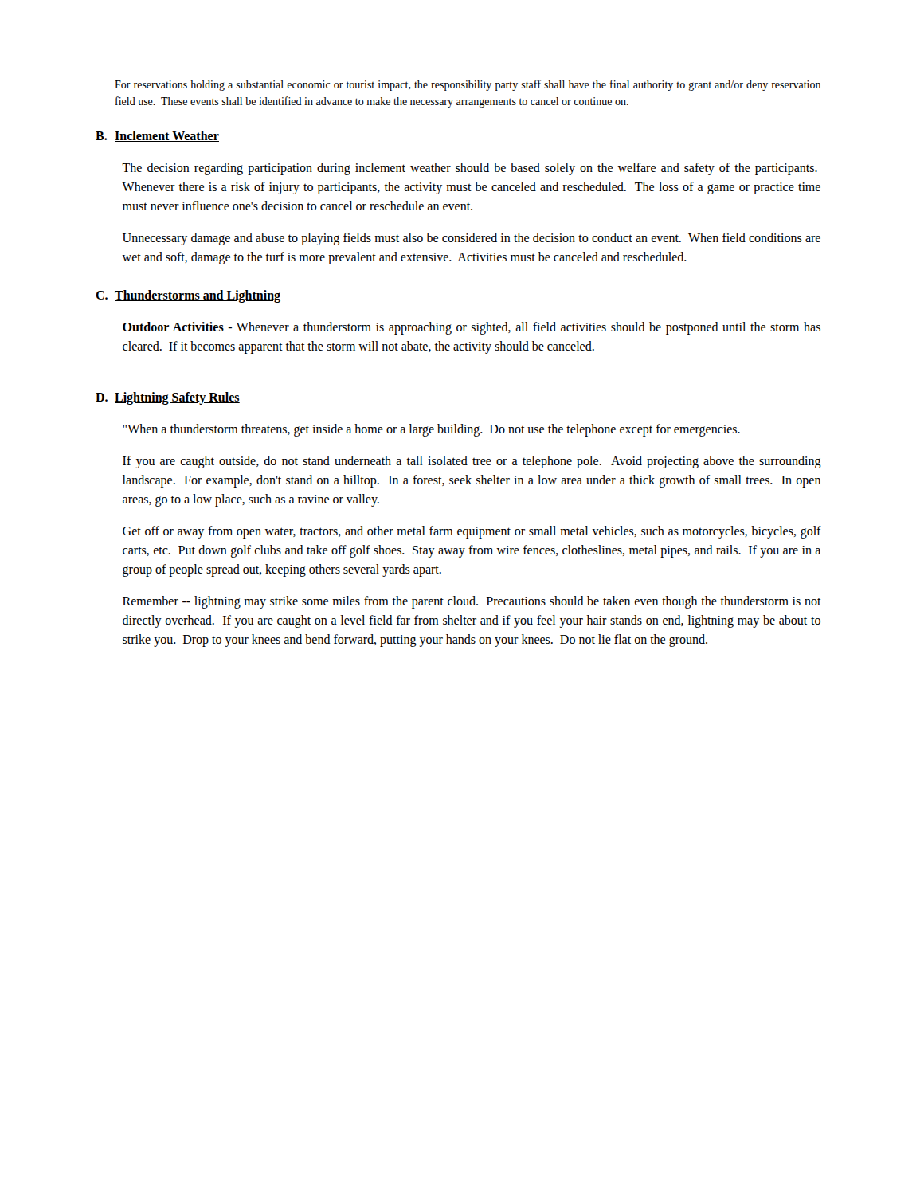For reservations holding a substantial economic or tourist impact, the responsibility party staff shall have the final authority to grant and/or deny reservation field use. These events shall be identified in advance to make the necessary arrangements to cancel or continue on.
B. Inclement Weather
The decision regarding participation during inclement weather should be based solely on the welfare and safety of the participants. Whenever there is a risk of injury to participants, the activity must be canceled and rescheduled. The loss of a game or practice time must never influence one's decision to cancel or reschedule an event.
Unnecessary damage and abuse to playing fields must also be considered in the decision to conduct an event. When field conditions are wet and soft, damage to the turf is more prevalent and extensive. Activities must be canceled and rescheduled.
C. Thunderstorms and Lightning
Outdoor Activities - Whenever a thunderstorm is approaching or sighted, all field activities should be postponed until the storm has cleared. If it becomes apparent that the storm will not abate, the activity should be canceled.
D. Lightning Safety Rules
"When a thunderstorm threatens, get inside a home or a large building. Do not use the telephone except for emergencies.
If you are caught outside, do not stand underneath a tall isolated tree or a telephone pole. Avoid projecting above the surrounding landscape. For example, don't stand on a hilltop. In a forest, seek shelter in a low area under a thick growth of small trees. In open areas, go to a low place, such as a ravine or valley.
Get off or away from open water, tractors, and other metal farm equipment or small metal vehicles, such as motorcycles, bicycles, golf carts, etc. Put down golf clubs and take off golf shoes. Stay away from wire fences, clotheslines, metal pipes, and rails. If you are in a group of people spread out, keeping others several yards apart.
Remember -- lightning may strike some miles from the parent cloud. Precautions should be taken even though the thunderstorm is not directly overhead. If you are caught on a level field far from shelter and if you feel your hair stands on end, lightning may be about to strike you. Drop to your knees and bend forward, putting your hands on your knees. Do not lie flat on the ground.